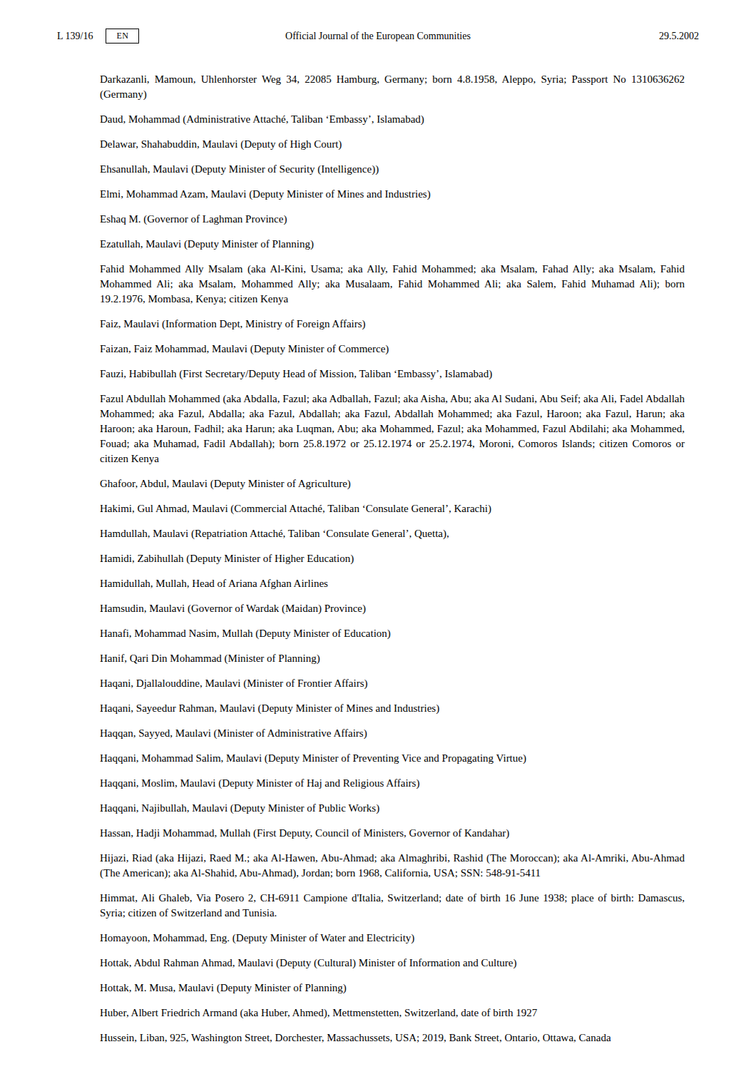L 139/16 EN
Official Journal of the European Communities
29.5.2002
Darkazanli, Mamoun, Uhlenhorster Weg 34, 22085 Hamburg, Germany; born 4.8.1958, Aleppo, Syria; Passport No 1310636262 (Germany)
Daud, Mohammad (Administrative Attaché, Taliban ‘Embassy’, Islamabad)
Delawar, Shahabuddin, Maulavi (Deputy of High Court)
Ehsanullah, Maulavi (Deputy Minister of Security (Intelligence))
Elmi, Mohammad Azam, Maulavi (Deputy Minister of Mines and Industries)
Eshaq M. (Governor of Laghman Province)
Ezatullah, Maulavi (Deputy Minister of Planning)
Fahid Mohammed Ally Msalam (aka Al-Kini, Usama; aka Ally, Fahid Mohammed; aka Msalam, Fahad Ally; aka Msalam, Fahid Mohammed Ali; aka Msalam, Mohammed Ally; aka Musalaam, Fahid Mohammed Ali; aka Salem, Fahid Muhamad Ali); born 19.2.1976, Mombasa, Kenya; citizen Kenya
Faiz, Maulavi (Information Dept, Ministry of Foreign Affairs)
Faizan, Faiz Mohammad, Maulavi (Deputy Minister of Commerce)
Fauzi, Habibullah (First Secretary/Deputy Head of Mission, Taliban ‘Embassy’, Islamabad)
Fazul Abdullah Mohammed (aka Abdalla, Fazul; aka Adballah, Fazul; aka Aisha, Abu; aka Al Sudani, Abu Seif; aka Ali, Fadel Abdallah Mohammed; aka Fazul, Abdalla; aka Fazul, Abdallah; aka Fazul, Abdallah Mohammed; aka Fazul, Haroon; aka Fazul, Harun; aka Haroon; aka Haroun, Fadhil; aka Harun; aka Luqman, Abu; aka Mohammed, Fazul; aka Mohammed, Fazul Abdilahi; aka Mohammed, Fouad; aka Muhamad, Fadil Abdallah); born 25.8.1972 or 25.12.1974 or 25.2.1974, Moroni, Comoros Islands; citizen Comoros or citizen Kenya
Ghafoor, Abdul, Maulavi (Deputy Minister of Agriculture)
Hakimi, Gul Ahmad, Maulavi (Commercial Attaché, Taliban ‘Consulate General’, Karachi)
Hamdullah, Maulavi (Repatriation Attaché, Taliban ‘Consulate General’, Quetta),
Hamidi, Zabihullah (Deputy Minister of Higher Education)
Hamidullah, Mullah, Head of Ariana Afghan Airlines
Hamsudin, Maulavi (Governor of Wardak (Maidan) Province)
Hanafi, Mohammad Nasim, Mullah (Deputy Minister of Education)
Hanif, Qari Din Mohammad (Minister of Planning)
Haqani, Djallalouddine, Maulavi (Minister of Frontier Affairs)
Haqani, Sayeedur Rahman, Maulavi (Deputy Minister of Mines and Industries)
Haqqan, Sayyed, Maulavi (Minister of Administrative Affairs)
Haqqani, Mohammad Salim, Maulavi (Deputy Minister of Preventing Vice and Propagating Virtue)
Haqqani, Moslim, Maulavi (Deputy Minister of Haj and Religious Affairs)
Haqqani, Najibullah, Maulavi (Deputy Minister of Public Works)
Hassan, Hadji Mohammad, Mullah (First Deputy, Council of Ministers, Governor of Kandahar)
Hijazi, Riad (aka Hijazi, Raed M.; aka Al-Hawen, Abu-Ahmad; aka Almaghribi, Rashid (The Moroccan); aka Al-Amriki, Abu-Ahmad (The American); aka Al-Shahid, Abu-Ahmad), Jordan; born 1968, California, USA; SSN: 548-91-5411
Himmat, Ali Ghaleb, Via Posero 2, CH-6911 Campione d'Italia, Switzerland; date of birth 16 June 1938; place of birth: Damascus, Syria; citizen of Switzerland and Tunisia.
Homayoon, Mohammad, Eng. (Deputy Minister of Water and Electricity)
Hottak, Abdul Rahman Ahmad, Maulavi (Deputy (Cultural) Minister of Information and Culture)
Hottak, M. Musa, Maulavi (Deputy Minister of Planning)
Huber, Albert Friedrich Armand (aka Huber, Ahmed), Mettmenstetten, Switzerland, date of birth 1927
Hussein, Liban, 925, Washington Street, Dorchester, Massachussets, USA; 2019, Bank Street, Ontario, Ottawa, Canada